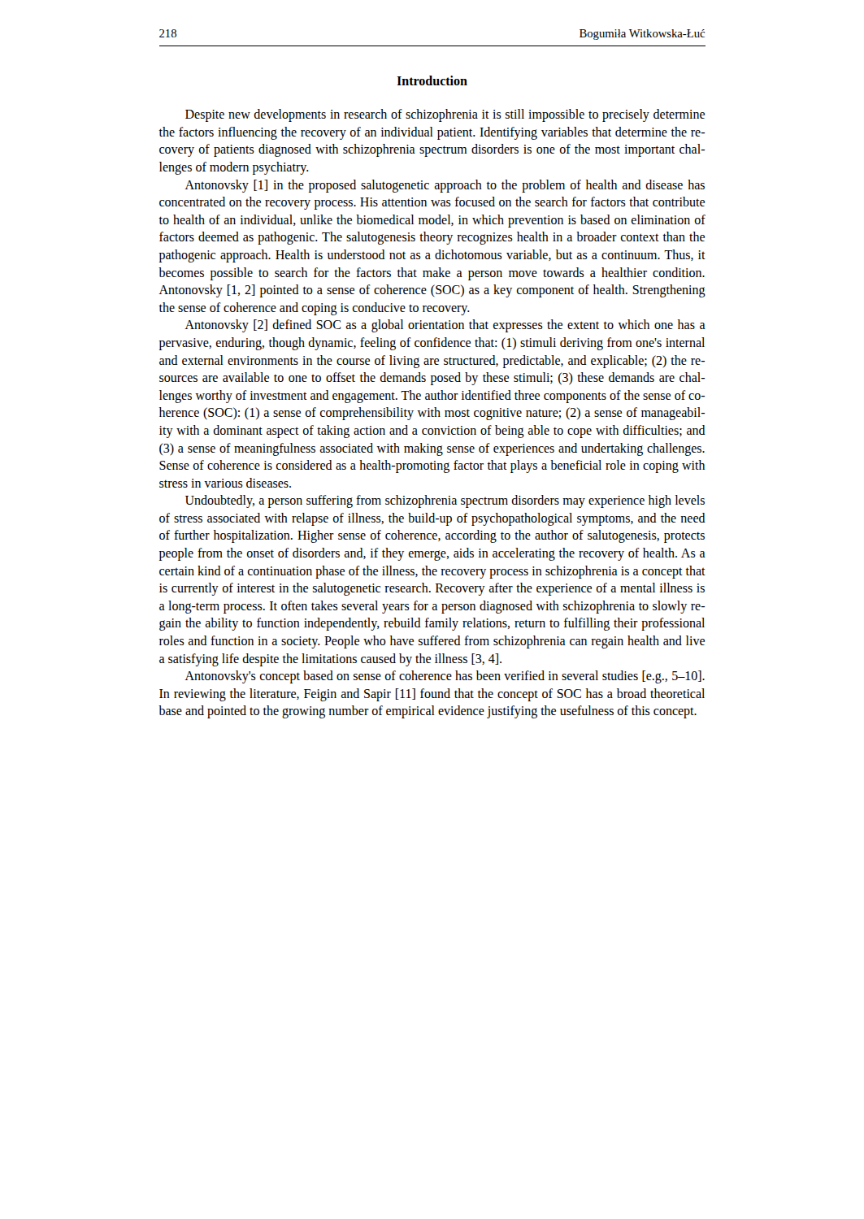218 Bogumiła Witkowska-Łuć
Introduction
Despite new developments in research of schizophrenia it is still impossible to precisely determine the factors influencing the recovery of an individual patient. Identifying variables that determine the recovery of patients diagnosed with schizophrenia spectrum disorders is one of the most important challenges of modern psychiatry.
Antonovsky [1] in the proposed salutogenetic approach to the problem of health and disease has concentrated on the recovery process. His attention was focused on the search for factors that contribute to health of an individual, unlike the biomedical model, in which prevention is based on elimination of factors deemed as pathogenic. The salutogenesis theory recognizes health in a broader context than the pathogenic approach. Health is understood not as a dichotomous variable, but as a continuum. Thus, it becomes possible to search for the factors that make a person move towards a healthier condition. Antonovsky [1, 2] pointed to a sense of coherence (SOC) as a key component of health. Strengthening the sense of coherence and coping is conducive to recovery.
Antonovsky [2] defined SOC as a global orientation that expresses the extent to which one has a pervasive, enduring, though dynamic, feeling of confidence that: (1) stimuli deriving from one's internal and external environments in the course of living are structured, predictable, and explicable; (2) the resources are available to one to offset the demands posed by these stimuli; (3) these demands are challenges worthy of investment and engagement. The author identified three components of the sense of coherence (SOC): (1) a sense of comprehensibility with most cognitive nature; (2) a sense of manageability with a dominant aspect of taking action and a conviction of being able to cope with difficulties; and (3) a sense of meaningfulness associated with making sense of experiences and undertaking challenges. Sense of coherence is considered as a health-promoting factor that plays a beneficial role in coping with stress in various diseases.
Undoubtedly, a person suffering from schizophrenia spectrum disorders may experience high levels of stress associated with relapse of illness, the build-up of psychopathological symptoms, and the need of further hospitalization. Higher sense of coherence, according to the author of salutogenesis, protects people from the onset of disorders and, if they emerge, aids in accelerating the recovery of health. As a certain kind of a continuation phase of the illness, the recovery process in schizophrenia is a concept that is currently of interest in the salutogenetic research. Recovery after the experience of a mental illness is a long-term process. It often takes several years for a person diagnosed with schizophrenia to slowly regain the ability to function independently, rebuild family relations, return to fulfilling their professional roles and function in a society. People who have suffered from schizophrenia can regain health and live a satisfying life despite the limitations caused by the illness [3, 4].
Antonovsky's concept based on sense of coherence has been verified in several studies [e.g., 5–10]. In reviewing the literature, Feigin and Sapir [11] found that the concept of SOC has a broad theoretical base and pointed to the growing number of empirical evidence justifying the usefulness of this concept.